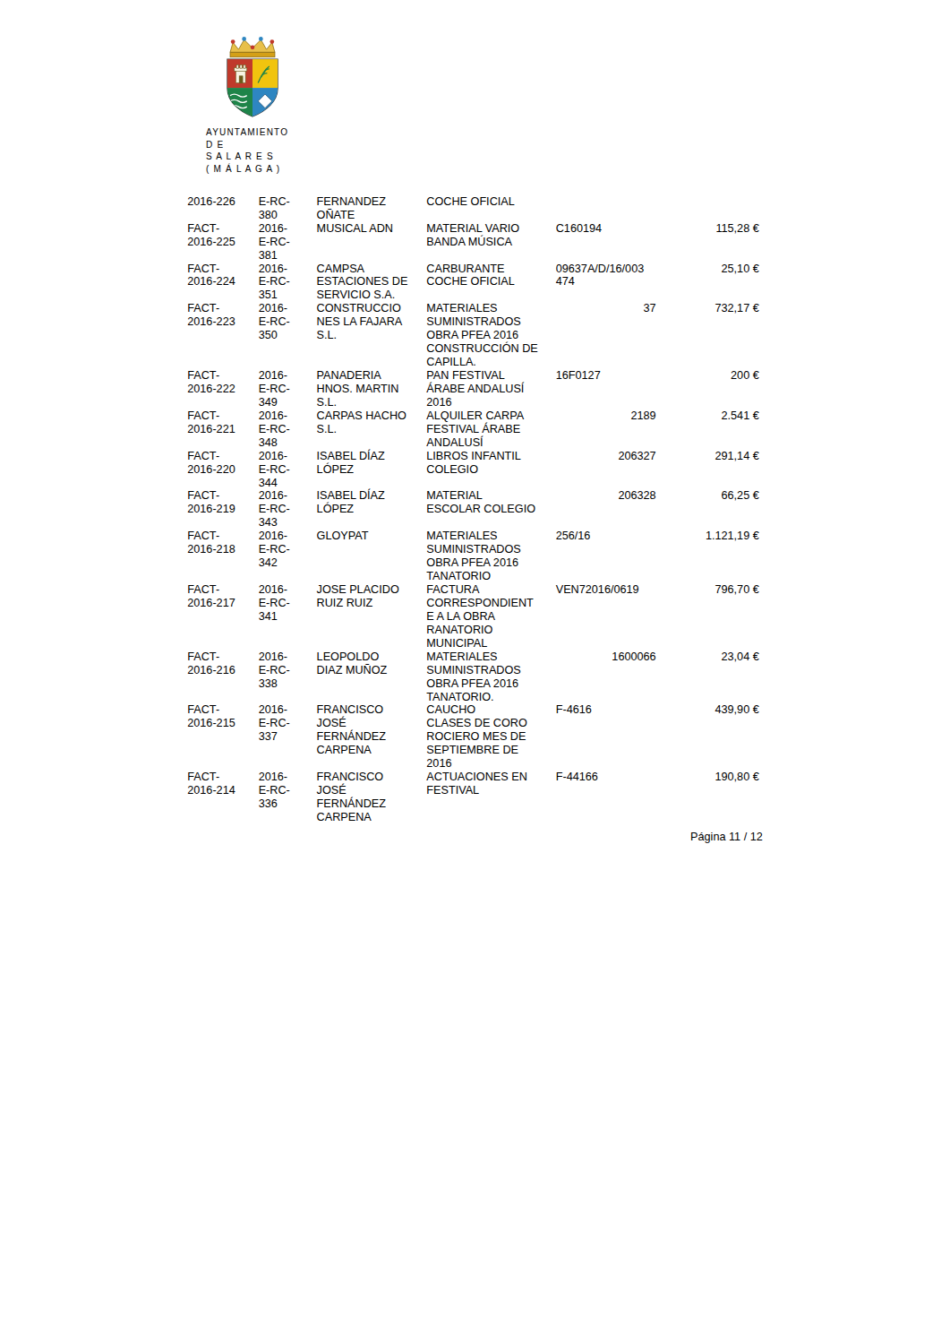AYUNTAMIENTO
D E
S A L A R E S
( M Á L A G A )
| 2016-226 | E-RC- 380 | FERNANDEZ OÑATE | COCHE OFICIAL | | |
| FACT- 2016-225 | 2016- E-RC- 381 | MUSICAL ADN | MATERIAL VARIO BANDA MÚSICA | C160194 | 115,28 € |
| FACT- 2016-224 | 2016- E-RC- 351 | CAMPSA ESTACIONES DE SERVICIO S.A. | CARBURANTE COCHE OFICIAL | 09637A/D/16/003 474 | 25,10 € |
| FACT- 2016-223 | 2016- E-RC- 350 | CONSTRUCCIO NES LA FAJARA S.L. | MATERIALES SUMINISTRADOS OBRA PFEA 2016 CONSTRUCCIÓN DE CAPILLA. | 37 | 732,17 € |
| FACT- 2016-222 | 2016- E-RC- 349 | PANADERIA HNOS. MARTIN S.L. | PAN FESTIVAL ÁRABE ANDALUSÍ 2016 | 16F0127 | 200 € |
| FACT- 2016-221 | 2016- E-RC- 348 | CARPAS HACHO S.L. | ALQUILER CARPA FESTIVAL ÁRABE ANDALUSÍ | 2189 | 2.541 € |
| FACT- 2016-220 | 2016- E-RC- 344 | ISABEL DÍAZ LÓPEZ | LIBROS INFANTIL COLEGIO | 206327 | 291,14 € |
| FACT- 2016-219 | 2016- E-RC- 343 | ISABEL DÍAZ LÓPEZ | MATERIAL ESCOLAR COLEGIO | 206328 | 66,25 € |
| FACT- 2016-218 | 2016- E-RC- 342 | GLOYPAT | MATERIALES SUMINISTRADOS OBRA PFEA 2016 TANATORIO | 256/16 | 1.121,19 € |
| FACT- 2016-217 | 2016- E-RC- 341 | JOSE PLACIDO RUIZ RUIZ | FACTURA CORRESPONDIENT E A LA OBRA RANATORIO MUNICIPAL | VEN72016/0619 | 796,70 € |
| FACT- 2016-216 | 2016- E-RC- 338 | LEOPOLDO DIAZ MUÑOZ | MATERIALES SUMINISTRADOS OBRA PFEA 2016 TANATORIO. | 1600066 | 23,04 € |
| FACT- 2016-215 | 2016- E-RC- 337 | FRANCISCO JOSÉ FERNÁNDEZ CARPENA | CAUCHO CLASES DE CORO ROCIERO MES DE SEPTIEMBRE DE 2016 | F-4616 | 439,90 € |
| FACT- 2016-214 | 2016- E-RC- 336 | FRANCISCO JOSÉ FERNÁNDEZ CARPENA | ACTUACIONES EN FESTIVAL | F-44166 | 190,80 € |
Página 11 / 12